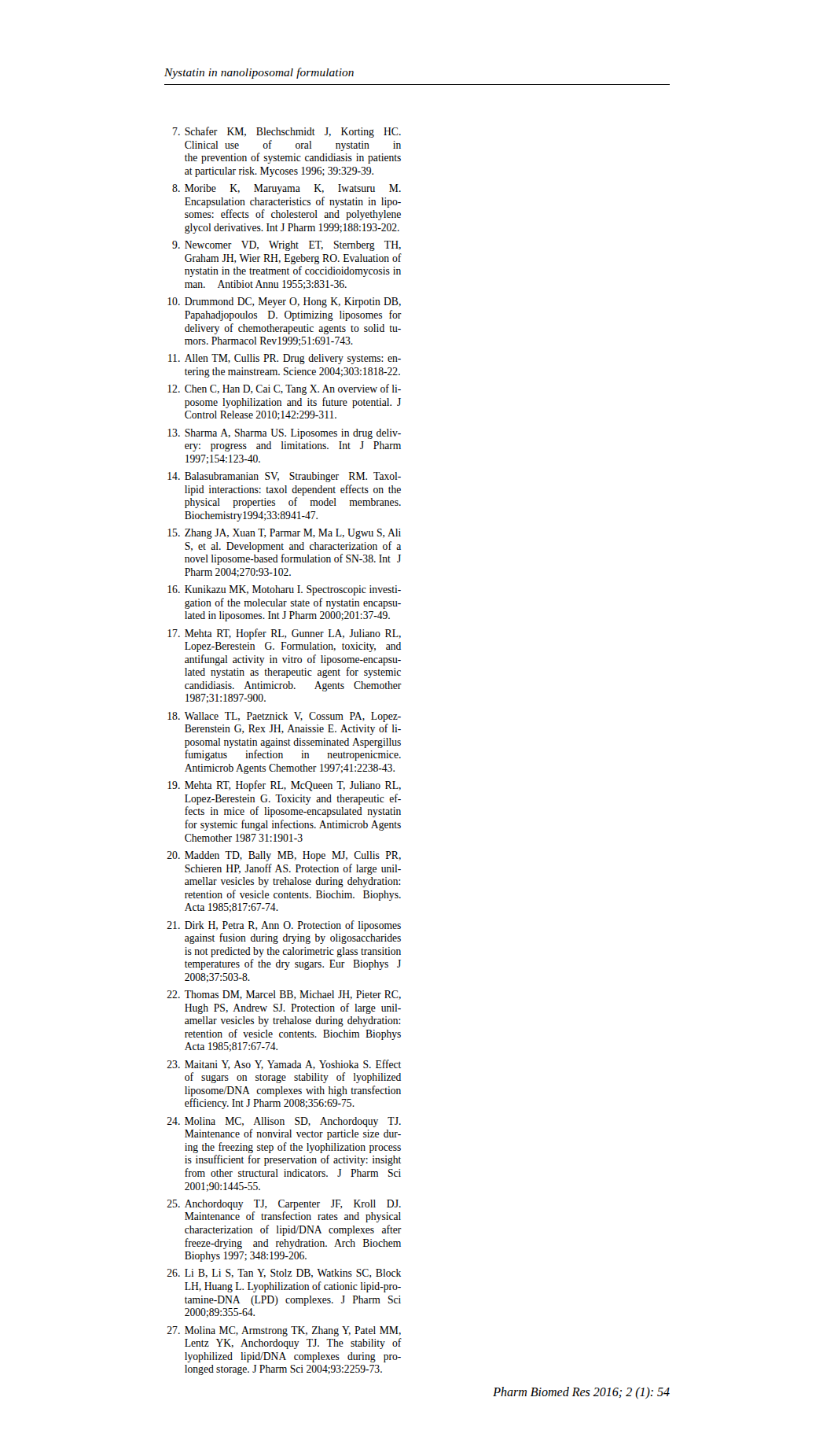Nystatin in nanoliposomal formulation
Schafer KM, Blechschmidt J, Korting HC. Clinical use of oral nystatin in the prevention of systemic candidiasis in patients at particular risk. Mycoses 1996; 39:329-39.
Moribe K, Maruyama K, Iwatsuru M. Encapsulation characteristics of nystatin in liposomes: effects of cholesterol and polyethylene glycol derivatives. Int J Pharm 1999;188:193-202.
Newcomer VD, Wright ET, Sternberg TH, Graham JH, Wier RH, Egeberg RO. Evaluation of nystatin in the treatment of coccidioidomycosis in man. Antibiot Annu 1955;3:831-36.
Drummond DC, Meyer O, Hong K, Kirpotin DB, Papahadjopoulos D. Optimizing liposomes for delivery of chemotherapeutic agents to solid tumors. Pharmacol Rev1999;51:691-743.
Allen TM, Cullis PR. Drug delivery systems: entering the mainstream. Science 2004;303:1818-22.
Chen C, Han D, Cai C, Tang X. An overview of liposome lyophilization and its future potential. J Control Release 2010;142:299-311.
Sharma A, Sharma US. Liposomes in drug delivery: progress and limitations. Int J Pharm 1997;154:123-40.
Balasubramanian SV, Straubinger RM. Taxol-lipid interactions: taxol dependent effects on the physical properties of model membranes. Biochemistry1994;33:8941-47.
Zhang JA, Xuan T, Parmar M, Ma L, Ugwu S, Ali S, et al. Development and characterization of a novel liposome-based formulation of SN-38. Int J Pharm 2004;270:93-102.
Kunikazu MK, Motoharu I. Spectroscopic investigation of the molecular state of nystatin encapsulated in liposomes. Int J Pharm 2000;201:37-49.
Mehta RT, Hopfer RL, Gunner LA, Juliano RL, Lopez-Berestein G. Formulation, toxicity, and antifungal activity in vitro of liposome-encapsulated nystatin as therapeutic agent for systemic candidiasis. Antimicrob. Agents Chemother 1987;31:1897-900.
Wallace TL, Paetznick V, Cossum PA, Lopez-Berenstein G, Rex JH, Anaissie E. Activity of liposomal nystatin against disseminated Aspergillus fumigatus infection in neutropenicmice. Antimicrob Agents Chemother 1997;41:2238-43.
Mehta RT, Hopfer RL, McQueen T, Juliano RL, Lopez-Berestein G. Toxicity and therapeutic effects in mice of liposome-encapsulated nystatin for systemic fungal infections. Antimicrob Agents Chemother 1987 31:1901-3
Madden TD, Bally MB, Hope MJ, Cullis PR, Schieren HP, Janoff AS. Protection of large unilamellar vesicles by trehalose during dehydration: retention of vesicle contents. Biochim. Biophys. Acta 1985;817:67-74.
Dirk H, Petra R, Ann O. Protection of liposomes against fusion during drying by oligosaccharides is not predicted by the calorimetric glass transition temperatures of the dry sugars. Eur Biophys J 2008;37:503-8.
Thomas DM, Marcel BB, Michael JH, Pieter RC, Hugh PS, Andrew SJ. Protection of large unilamellar vesicles by trehalose during dehydration: retention of vesicle contents. Biochim Biophys Acta 1985;817:67-74.
Maitani Y, Aso Y, Yamada A, Yoshioka S. Effect of sugars on storage stability of lyophilized liposome/DNA complexes with high transfection efficiency. Int J Pharm 2008;356:69-75.
Molina MC, Allison SD, Anchordoquy TJ. Maintenance of nonviral vector particle size during the freezing step of the lyophilization process is insufficient for preservation of activity: insight from other structural indicators. J Pharm Sci 2001;90:1445-55.
Anchordoquy TJ, Carpenter JF, Kroll DJ. Maintenance of transfection rates and physical characterization of lipid/DNA complexes after freeze-drying and rehydration. Arch Biochem Biophys 1997; 348:199-206.
Li B, Li S, Tan Y, Stolz DB, Watkins SC, Block LH, Huang L. Lyophilization of cationic lipid-protamine-DNA (LPD) complexes. J Pharm Sci 2000;89:355-64.
Molina MC, Armstrong TK, Zhang Y, Patel MM, Lentz YK, Anchordoquy TJ. The stability of lyophilized lipid/DNA complexes during prolonged storage. J Pharm Sci 2004;93:2259-73.
Pharm Biomed Res 2016; 2 (1): 54